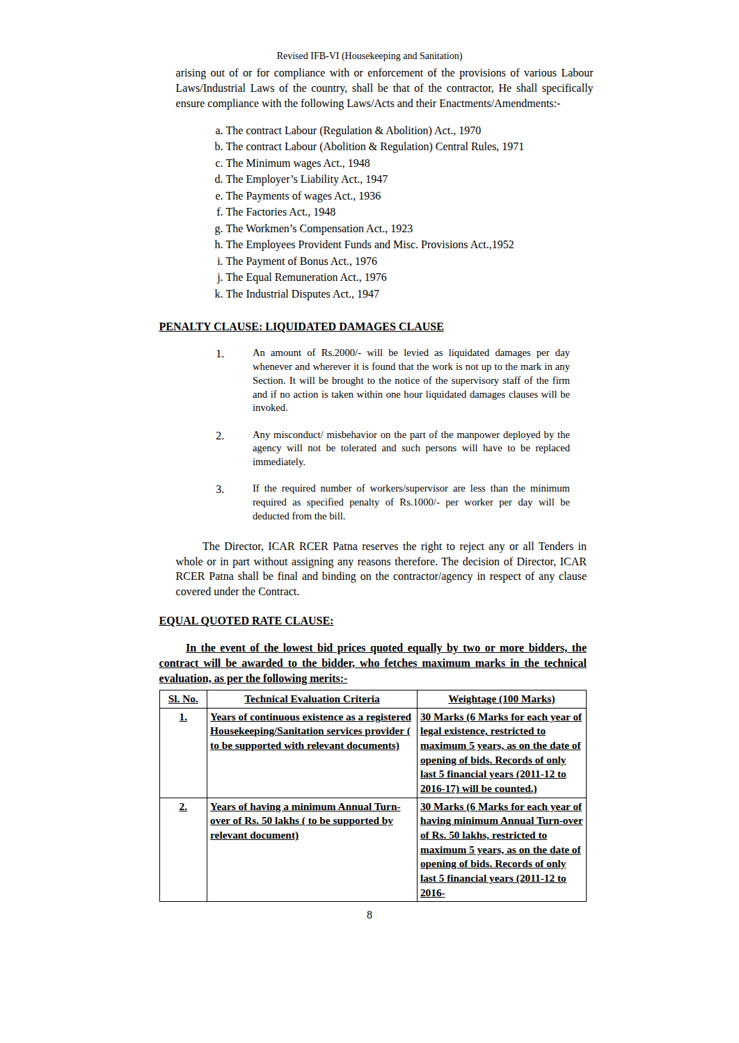Revised IFB-VI (Housekeeping and Sanitation)
arising out of or for compliance with or enforcement of the provisions of various Labour Laws/Industrial Laws of the country, shall be that of the contractor, He shall specifically ensure compliance with the following Laws/Acts and their Enactments/Amendments:-
The contract Labour (Regulation & Abolition) Act., 1970
The contract Labour (Abolition & Regulation) Central Rules, 1971
The Minimum wages Act., 1948
The Employer’s Liability Act., 1947
The Payments of wages Act., 1936
The Factories Act., 1948
The Workmen’s Compensation Act., 1923
The Employees Provident Funds and Misc. Provisions Act.,1952
The Payment of Bonus Act., 1976
The Equal Remuneration Act., 1976
The Industrial Disputes Act., 1947
PENALTY CLAUSE: LIQUIDATED DAMAGES CLAUSE
1. An amount of Rs.2000/- will be levied as liquidated damages per day whenever and wherever it is found that the work is not up to the mark in any Section. It will be brought to the notice of the supervisory staff of the firm and if no action is taken within one hour liquidated damages clauses will be invoked.
2. Any misconduct/ misbehavior on the part of the manpower deployed by the agency will not be tolerated and such persons will have to be replaced immediately.
3. If the required number of workers/supervisor are less than the minimum required as specified penalty of Rs.1000/- per worker per day will be deducted from the bill.
The Director, ICAR RCER Patna reserves the right to reject any or all Tenders in whole or in part without assigning any reasons therefore. The decision of Director, ICAR RCER Patna shall be final and binding on the contractor/agency in respect of any clause covered under the Contract.
EQUAL QUOTED RATE CLAUSE:
In the event of the lowest bid prices quoted equally by two or more bidders, the contract will be awarded to the bidder, who fetches maximum marks in the technical evaluation, as per the following merits:-
| Sl. No. | Technical Evaluation Criteria | Weightage (100 Marks) |
| --- | --- | --- |
| 1. | Years of continuous existence as a registered Housekeeping/Sanitation services provider ( to be supported with relevant documents) | 30 Marks (6 Marks for each year of legal existence, restricted to maximum 5 years, as on the date of opening of bids. Records of only last 5 financial years (2011-12 to 2016-17) will be counted.) |
| 2. | Years of having a minimum Annual Turn-over of Rs. 50 lakhs ( to be supported by relevant document) | 30 Marks (6 Marks for each year of having minimum Annual Turn-over of Rs. 50 lakhs, restricted to maximum 5 years, as on the date of opening of bids. Records of only last 5 financial years (2011-12 to 2016- |
8